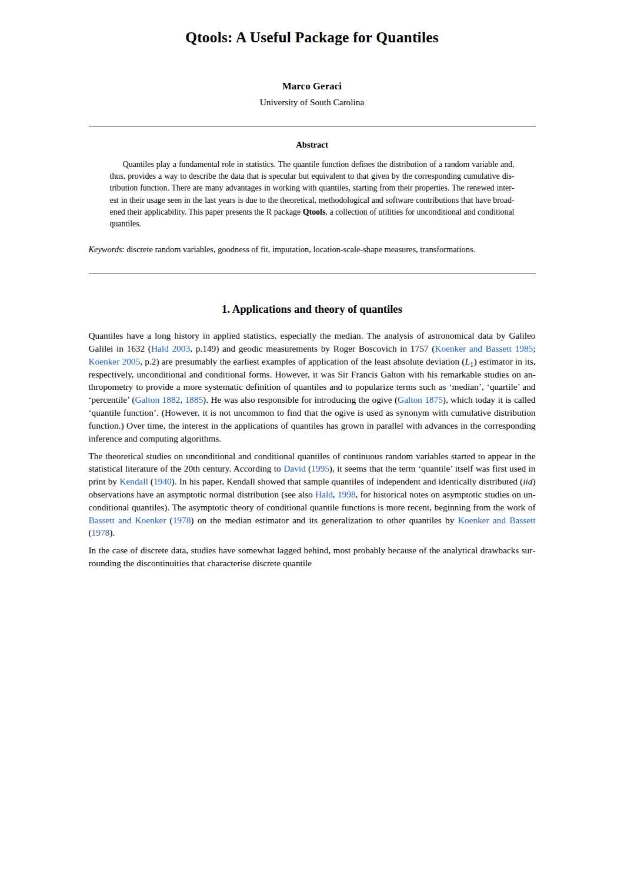Qtools: A Useful Package for Quantiles
Marco Geraci
University of South Carolina
Abstract
Quantiles play a fundamental role in statistics. The quantile function defines the distribution of a random variable and, thus, provides a way to describe the data that is specular but equivalent to that given by the corresponding cumulative distribution function. There are many advantages in working with quantiles, starting from their properties. The renewed interest in their usage seen in the last years is due to the theoretical, methodological and software contributions that have broadened their applicability. This paper presents the R package Qtools, a collection of utilities for unconditional and conditional quantiles.
Keywords: discrete random variables, goodness of fit, imputation, location-scale-shape measures, transformations.
1. Applications and theory of quantiles
Quantiles have a long history in applied statistics, especially the median. The analysis of astronomical data by Galileo Galilei in 1632 (Hald 2003, p.149) and geodic measurements by Roger Boscovich in 1757 (Koenker and Bassett 1985; Koenker 2005, p.2) are presumably the earliest examples of application of the least absolute deviation (L1) estimator in its, respectively, unconditional and conditional forms. However, it was Sir Francis Galton with his remarkable studies on anthropometry to provide a more systematic definition of quantiles and to popularize terms such as ‘median’, ‘quartile’ and ‘percentile’ (Galton 1882, 1885). He was also responsible for introducing the ogive (Galton 1875), which today it is called ‘quantile function’. (However, it is not uncommon to find that the ogive is used as synonym with cumulative distribution function.) Over time, the interest in the applications of quantiles has grown in parallel with advances in the corresponding inference and computing algorithms.
The theoretical studies on unconditional and conditional quantiles of continuous random variables started to appear in the statistical literature of the 20th century. According to David (1995), it seems that the term ‘quantile’ itself was first used in print by Kendall (1940). In his paper, Kendall showed that sample quantiles of independent and identically distributed (iid) observations have an asymptotic normal distribution (see also Hald, 1998, for historical notes on asymptotic studies on unconditional quantiles). The asymptotic theory of conditional quantile functions is more recent, beginning from the work of Bassett and Koenker (1978) on the median estimator and its generalization to other quantiles by Koenker and Bassett (1978).
In the case of discrete data, studies have somewhat lagged behind, most probably because of the analytical drawbacks surrounding the discontinuities that characterise discrete quantile